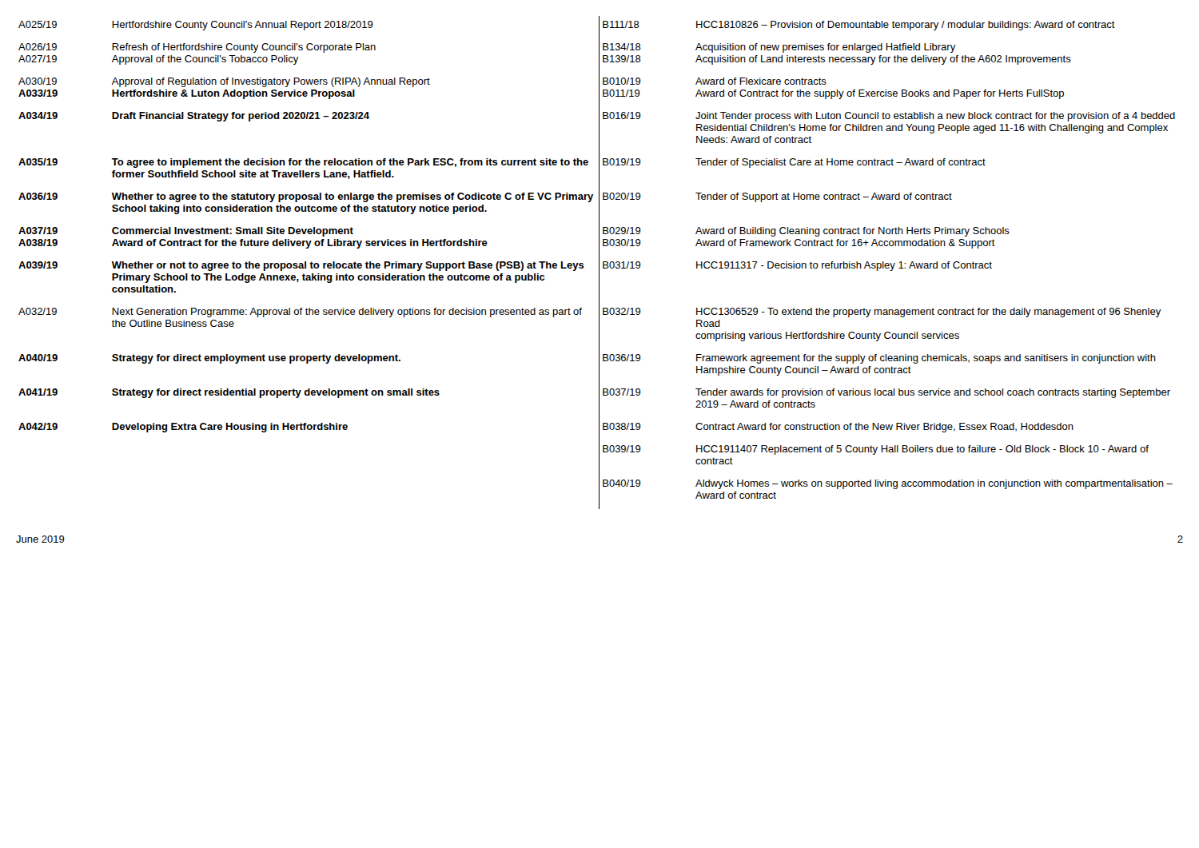| A025/19 | Hertfordshire County Council's Annual Report 2018/2019 | | B111/18 | HCC1810826 – Provision of Demountable temporary / modular buildings: Award of contract |
| A026/19 A027/19 | Refresh of Hertfordshire County Council's Corporate Plan Approval of the Council's Tobacco Policy | | B134/18 B139/18 | Acquisition of new premises for enlarged Hatfield Library Acquisition of Land interests necessary for the delivery of the A602 Improvements |
| A030/19 A033/19 | Approval of Regulation of Investigatory Powers (RIPA) Annual Report Hertfordshire & Luton Adoption Service Proposal | | B010/19 B011/19 | Award of Flexicare contracts Award of Contract for the supply of Exercise Books and Paper for Herts FullStop |
| A034/19 | Draft Financial Strategy for period 2020/21 – 2023/24 | | B016/19 | Joint Tender process with Luton Council to establish a new block contract for the provision of a 4 bedded Residential Children's Home for Children and Young People aged 11-16 with Challenging and Complex Needs: Award of contract |
| A035/19 | To agree to implement the decision for the relocation of the Park ESC, from its current site to the former Southfield School site at Travellers Lane, Hatfield. | | B019/19 | Tender of Specialist Care at Home contract – Award of contract |
| A036/19 | Whether to agree to the statutory proposal to enlarge the premises of Codicote C of E VC Primary School taking into consideration the outcome of the statutory notice period. | | B020/19 | Tender of Support at Home contract – Award of contract |
| A037/19 A038/19 | Commercial Investment: Small Site Development Award of Contract for the future delivery of Library services in Hertfordshire | | B029/19 B030/19 | Award of Building Cleaning contract for North Herts Primary Schools Award of Framework Contract for 16+ Accommodation & Support |
| A039/19 | Whether or not to agree to the proposal to relocate the Primary Support Base (PSB) at The Leys Primary School to The Lodge Annexe, taking into consideration the outcome of a public consultation. | | B031/19 | HCC1911317 - Decision to refurbish Aspley 1: Award of Contract |
| A032/19 | Next Generation Programme: Approval of the service delivery options for decision presented as part of the Outline Business Case | | B032/19 | HCC1306529 - To extend the property management contract for the daily management of 96 Shenley Road comprising various Hertfordshire County Council services |
| A040/19 | Strategy for direct employment use property development. | | B036/19 | Framework agreement for the supply of cleaning chemicals, soaps and sanitisers in conjunction with Hampshire County Council – Award of contract |
| A041/19 | Strategy for direct residential property development on small sites | | B037/19 | Tender awards for provision of various local bus service and school coach contracts starting September 2019 – Award of contracts |
| A042/19 | Developing Extra Care Housing in Hertfordshire | | B038/19 | Contract Award for construction of the New River Bridge, Essex Road, Hoddesdon |
| | | | B039/19 | HCC1911407 Replacement of 5 County Hall Boilers due to failure - Old Block - Block 10 - Award of contract |
| | | | B040/19 | Aldwyck Homes – works on supported living accommodation in conjunction with compartmentalisation – Award of contract |
June 2019 2